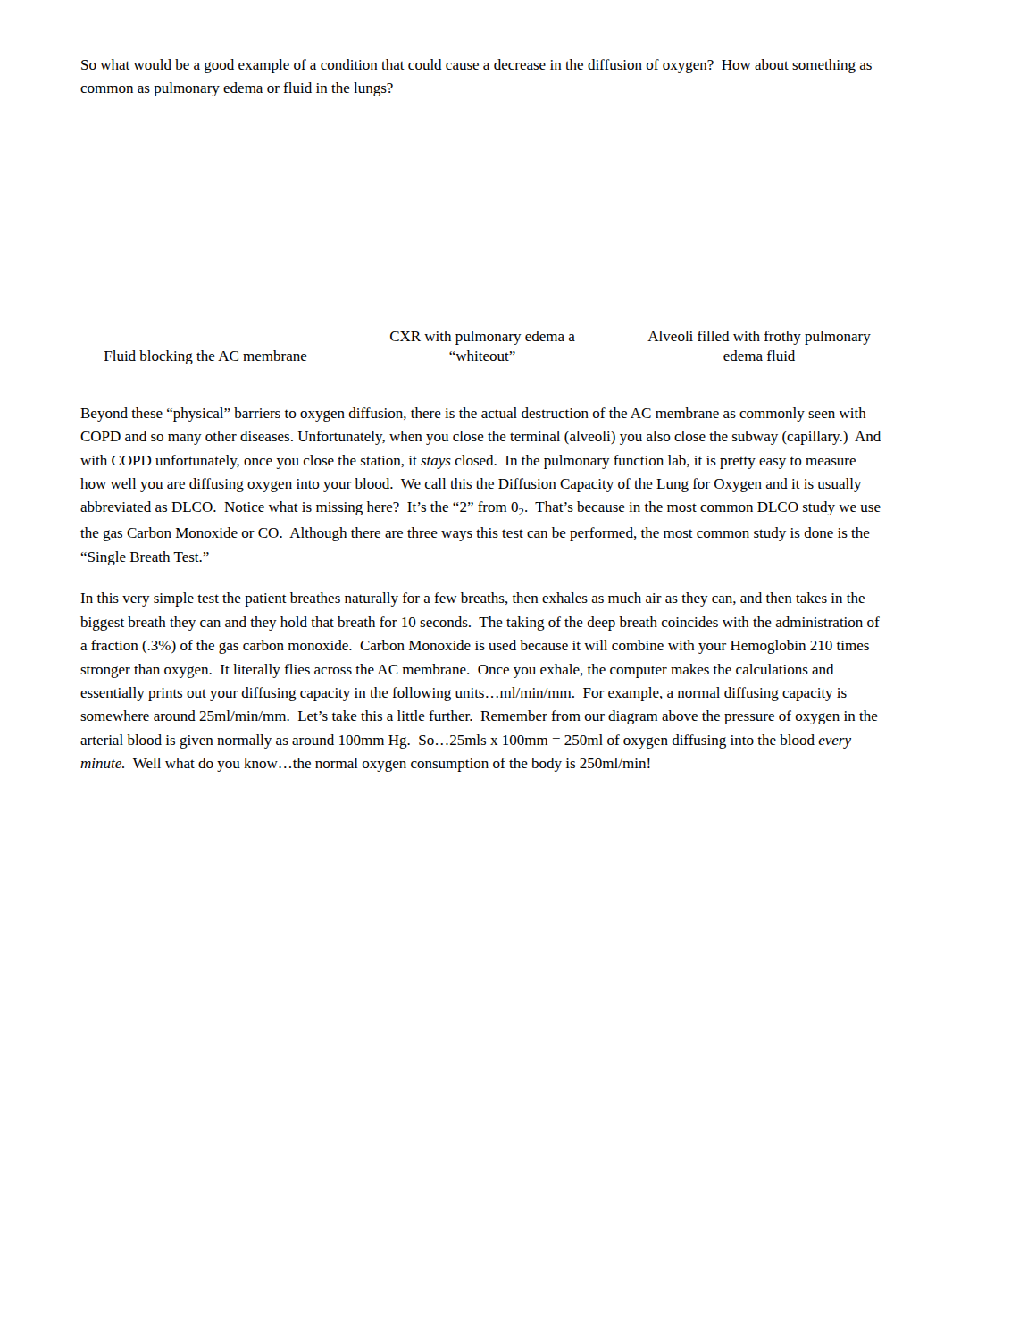So what would be a good example of a condition that could cause a decrease in the diffusion of oxygen? How about something as common as pulmonary edema or fluid in the lungs?
Fluid blocking the AC membrane
CXR with pulmonary edema a “whiteout”
Alveoli filled with frothy pulmonary edema fluid
Beyond these “physical” barriers to oxygen diffusion, there is the actual destruction of the AC membrane as commonly seen with COPD and so many other diseases. Unfortunately, when you close the terminal (alveoli) you also close the subway (capillary.) And with COPD unfortunately, once you close the station, it stays closed. In the pulmonary function lab, it is pretty easy to measure how well you are diffusing oxygen into your blood. We call this the Diffusion Capacity of the Lung for Oxygen and it is usually abbreviated as DLCO. Notice what is missing here? It’s the “2” from 02. That’s because in the most common DLCO study we use the gas Carbon Monoxide or CO. Although there are three ways this test can be performed, the most common study is done is the “Single Breath Test.”
In this very simple test the patient breathes naturally for a few breaths, then exhales as much air as they can, and then takes in the biggest breath they can and they hold that breath for 10 seconds. The taking of the deep breath coincides with the administration of a fraction (.3%) of the gas carbon monoxide. Carbon Monoxide is used because it will combine with your Hemoglobin 210 times stronger than oxygen. It literally flies across the AC membrane. Once you exhale, the computer makes the calculations and essentially prints out your diffusing capacity in the following units…ml/min/mm. For example, a normal diffusing capacity is somewhere around 25ml/min/mm. Let’s take this a little further. Remember from our diagram above the pressure of oxygen in the arterial blood is given normally as around 100mm Hg. So…25mls x 100mm = 250ml of oxygen diffusing into the blood every minute. Well what do you know…the normal oxygen consumption of the body is 250ml/min!